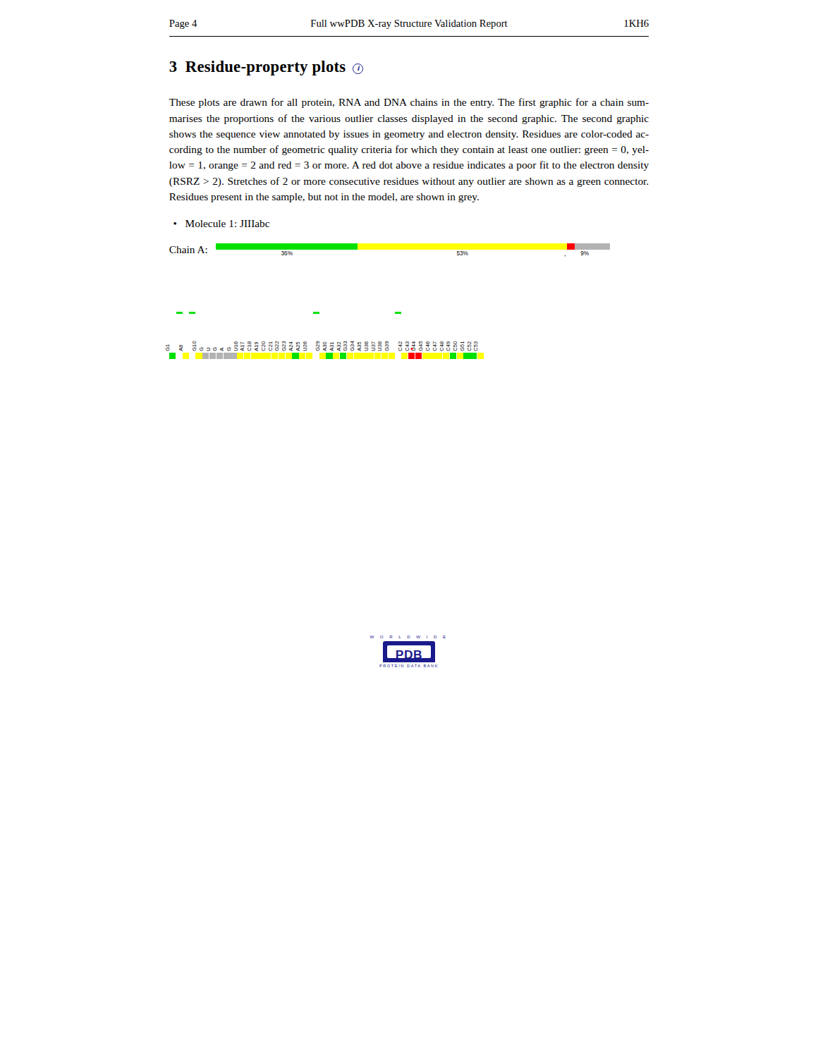Page 4
Full wwPDB X-ray Structure Validation Report
1KH6
3 Residue-property plots i
These plots are drawn for all protein, RNA and DNA chains in the entry. The first graphic for a chain summarises the proportions of the various outlier classes displayed in the second graphic. The second graphic shows the sequence view annotated by issues in geometry and electron density. Residues are color-coded according to the number of geometric quality criteria for which they contain at least one outlier: green = 0, yellow = 1, orange = 2 and red = 3 or more. A red dot above a residue indicates a poor fit to the electron density (RSRZ > 2). Stretches of 2 or more consecutive residues without any outlier are shown as a green connector. Residues present in the sample, but not in the model, are shown in grey.
Molecule 1: JIIIabc
Chain A:
36% 53% · 9%
G1
A6
G10
G
U
G
A
G
U16
A17
C18
A19
C20
C21
G22
G23
A24
A25
U26
G29
A30
A31
A32
G33
G34
A35
U36
U37
U38
G39
C42
C43
U44
G45
C46
C47
C48
C49
C50
G51
C52
C53
W O R L D W I D E
PROTEIN DATA BANK